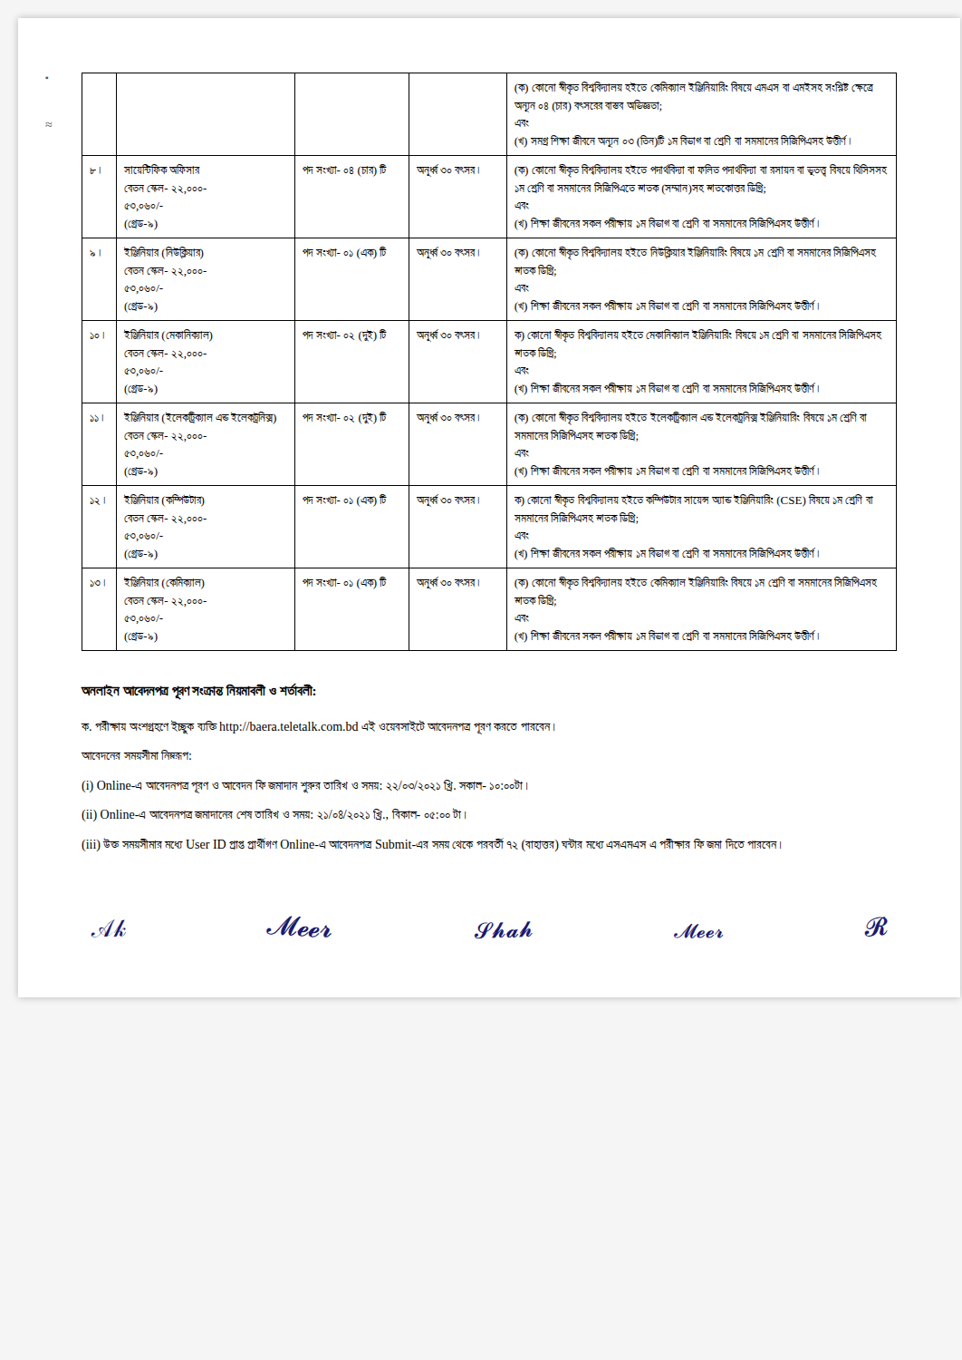▪
≈
| | | | | (ক) কোনো স্বীকৃত বিশ্ববিদ্যালয় হইতে কেমিক্যাল ইঞ্জিনিয়ারিং বিষয়ে এমএস বা এমইসহ সংশ্লিষ্ট ক্ষেত্রে অন্যূন ০৪ (চার) বৎসরের বাস্তব অভিজ্ঞতা; এবং (খ) সমগ্র শিক্ষা জীবনে অন্যূন ০৩ (তিন)টি ১ম বিভাগ বা শ্রেণি বা সমমানের সিজিপিএসহ উত্তীর্ণ। |
| ৮। | সায়েন্টিফিক অফিসার বেতন স্কেল- ২২,০০০- ৫৩,০৬০/- (গ্রেড-৯) | পদ সংখ্যা- ০৪ (চার) টি | অনূর্ধ্ব ৩০ বৎসর। | (ক) কোনো স্বীকৃত বিশ্ববিদ্যালয় হইতে পদার্থবিদ্যা বা ফলিত পদার্থবিদ্যা বা রসায়ন বা ভূতত্ত্ব বিষয়ে থিসিসসহ ১ম শ্রেণি বা সমমানের সিজিপিএতে স্নাতক (সম্মান)সহ স্নাতকোত্তর ডিগ্রি; এবং (খ) শিক্ষা জীবনের সকল পরীক্ষায় ১ম বিভাগ বা শ্রেণি বা সমমানের সিজিপিএসহ উত্তীর্ণ। |
| ৯। | ইঞ্জিনিয়ার (নিউক্লিয়ার) বেতন স্কেল- ২২,০০০- ৫৩,০৬০/- (গ্রেড-৯) | পদ সংখ্যা- ০১ (এক) টি | অনূর্ধ্ব ৩০ বৎসর। | (ক) কোনো স্বীকৃত বিশ্ববিদ্যালয় হইতে নিউক্লিয়ার ইঞ্জিনিয়ারিং বিষয়ে ১ম শ্রেণি বা সমমানের সিজিপিএসহ স্নাতক ডিগ্রি; এবং (খ) শিক্ষা জীবনের সকল পরীক্ষায় ১ম বিভাগ বা শ্রেণি বা সমমানের সিজিপিএসহ উত্তীর্ণ। |
| ১০। | ইঞ্জিনিয়ার (মেকানিক্যাল) বেতন স্কেল- ২২,০০০- ৫৩,০৬০/- (গ্রেড-৯) | পদ সংখ্যা- ০২ (দুই) টি | অনূর্ধ্ব ৩০ বৎসর। | ক) কোনো স্বীকৃত বিশ্ববিদ্যালয় হইতে মেকানিক্যাল ইঞ্জিনিয়ারিং বিষয়ে ১ম শ্রেণি বা সমমানের সিজিপিএসহ স্নাতক ডিগ্রি; এবং (খ) শিক্ষা জীবনের সকল পরীক্ষায় ১ম বিভাগ বা শ্রেণি বা সমমানের সিজিপিএসহ উত্তীর্ণ। |
| ১১। | ইঞ্জিনিয়ার (ইলেকট্রিক্যাল এন্ড ইলেকট্রনিক্স) বেতন স্কেল- ২২,০০০- ৫৩,০৬০/- (গ্রেড-৯) | পদ সংখ্যা- ০২ (দুই) টি | অনূর্ধ্ব ৩০ বৎসর। | (ক) কোনো স্বীকৃত বিশ্ববিদ্যালয় হইতে ইলেকট্রিক্যাল এন্ড ইলেকট্রনিক্স ইঞ্জিনিয়ারিং বিষয়ে ১ম শ্রেণি বা সমমানের সিজিপিএসহ স্নাতক ডিগ্রি; এবং (খ) শিক্ষা জীবনের সকল পরীক্ষায় ১ম বিভাগ বা শ্রেণি বা সমমানের সিজিপিএসহ উত্তীর্ণ। |
| ১২। | ইঞ্জিনিয়ার (কম্পিউটার) বেতন স্কেল- ২২,০০০- ৫৩,০৬০/- (গ্রেড-৯) | পদ সংখ্যা- ০১ (এক) টি | অনূর্ধ্ব ৩০ বৎসর। | ক) কোনো স্বীকৃত বিশ্ববিদ্যালয় হইতে কম্পিউটার সায়েন্স অ্যান্ড ইঞ্জিনিয়ারিং (CSE) বিষয়ে ১ম শ্রেণি বা সমমানের সিজিপিএসহ স্নাতক ডিগ্রি; এবং (খ) শিক্ষা জীবনের সকল পরীক্ষায় ১ম বিভাগ বা শ্রেণি বা সমমানের সিজিপিএসহ উত্তীর্ণ। |
| ১৩। | ইঞ্জিনিয়ার (কেমিক্যাল) বেতন স্কেল- ২২,০০০- ৫৩,০৬০/- (গ্রেড-৯) | পদ সংখ্যা- ০১ (এক) টি | অনূর্ধ্ব ৩০ বৎসর। | (ক) কোনো স্বীকৃত বিশ্ববিদ্যালয় হইতে কেমিক্যাল ইঞ্জিনিয়ারিং বিষয়ে ১ম শ্রেণি বা সমমানের সিজিপিএসহ স্নাতক ডিগ্রি; এবং (খ) শিক্ষা জীবনের সকল পরীক্ষায় ১ম বিভাগ বা শ্রেণি বা সমমানের সিজিপিএসহ উত্তীর্ণ। |
অনলাইন আবেদনপত্র পূরণ সংক্রান্ত নিয়মাবলী ও শর্তাবলী:
ক. পরীক্ষায় অংশগ্রহণে ইচ্ছুক ব্যক্তি http://baera.teletalk.com.bd এই ওয়েবসাইটে আবেদনপত্র পূরণ করতে পারবেন।
আবেদনের সময়সীমা নিম্নরূপ:
(i) Online-এ আবেদনপত্র পূরণ ও আবেদন ফি জমাদান শুরুর তারিখ ও সময়: ২২/০৩/২০২১ খ্রি. সকাল- ১০:০০টা।
(ii) Online-এ আবেদনপত্র জমাদানের শেষ তারিখ ও সময়: ২১/০৪/২০২১ খ্রি., বিকাল- ০৫:০০ টা।
(iii) উক্ত সময়সীমার মধ্যে User ID প্রাপ্ত প্রার্থীগণ Online-এ আবেদনপত্র Submit-এর সময় থেকে পরবর্তী ৭২ (বাহাত্তর) ঘন্টার মধ্যে এসএমএস এ পরীক্ষার ফি জমা দিতে পারবেন।
𝒜𝓀
𝓜𝓮𝓮𝓻
𝓢𝓱𝓪𝓱
𝓜𝓮𝓮𝓻
𝓡